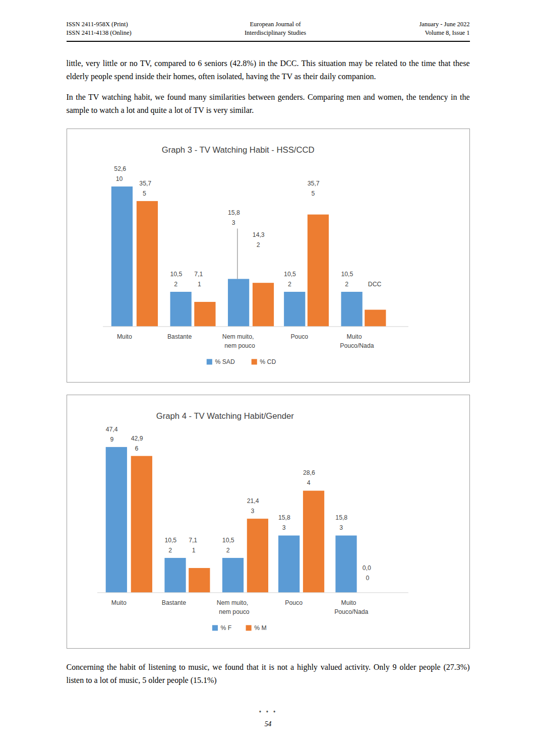ISSN 2411-958X (Print)
ISSN 2411-4138 (Online)
European Journal of
Interdisciplinary Studies
January - June 2022
Volume 8, Issue 1
little, very little or no TV, compared to 6 seniors (42.8%) in the DCC. This situation may be related to the time that these elderly people spend inside their homes, often isolated, having the TV as their daily companion.
In the TV watching habit, we found many similarities between genders. Comparing men and women, the tendency in the sample to watch a lot and quite a lot of TV is very similar.
Graph 3 - TV Watching Habit - HSS/CCD 52,6 10 35,7 5 10,5 2 7,1 1 15,8 3 14,3 2 10,5 2 35,7 5 10,5 2 DCC Muito Bastante Nem muito, nem pouco Pouco Muito Pouco/Nada % SAD % CD
Graph 4 - TV Watching Habit/Gender 47,4 9 42,9 6 10,5 2 7,1 1 10,5 2 21,4 3 15,8 3 28,6 4 15,8 3 0,0 0 Muito Bastante Nem muito, nem pouco Pouco Muito Pouco/Nada % F % M
Concerning the habit of listening to music, we found that it is not a highly valued activity. Only 9 older people (27.3%) listen to a lot of music, 5 older people (15.1%)
• • •
54